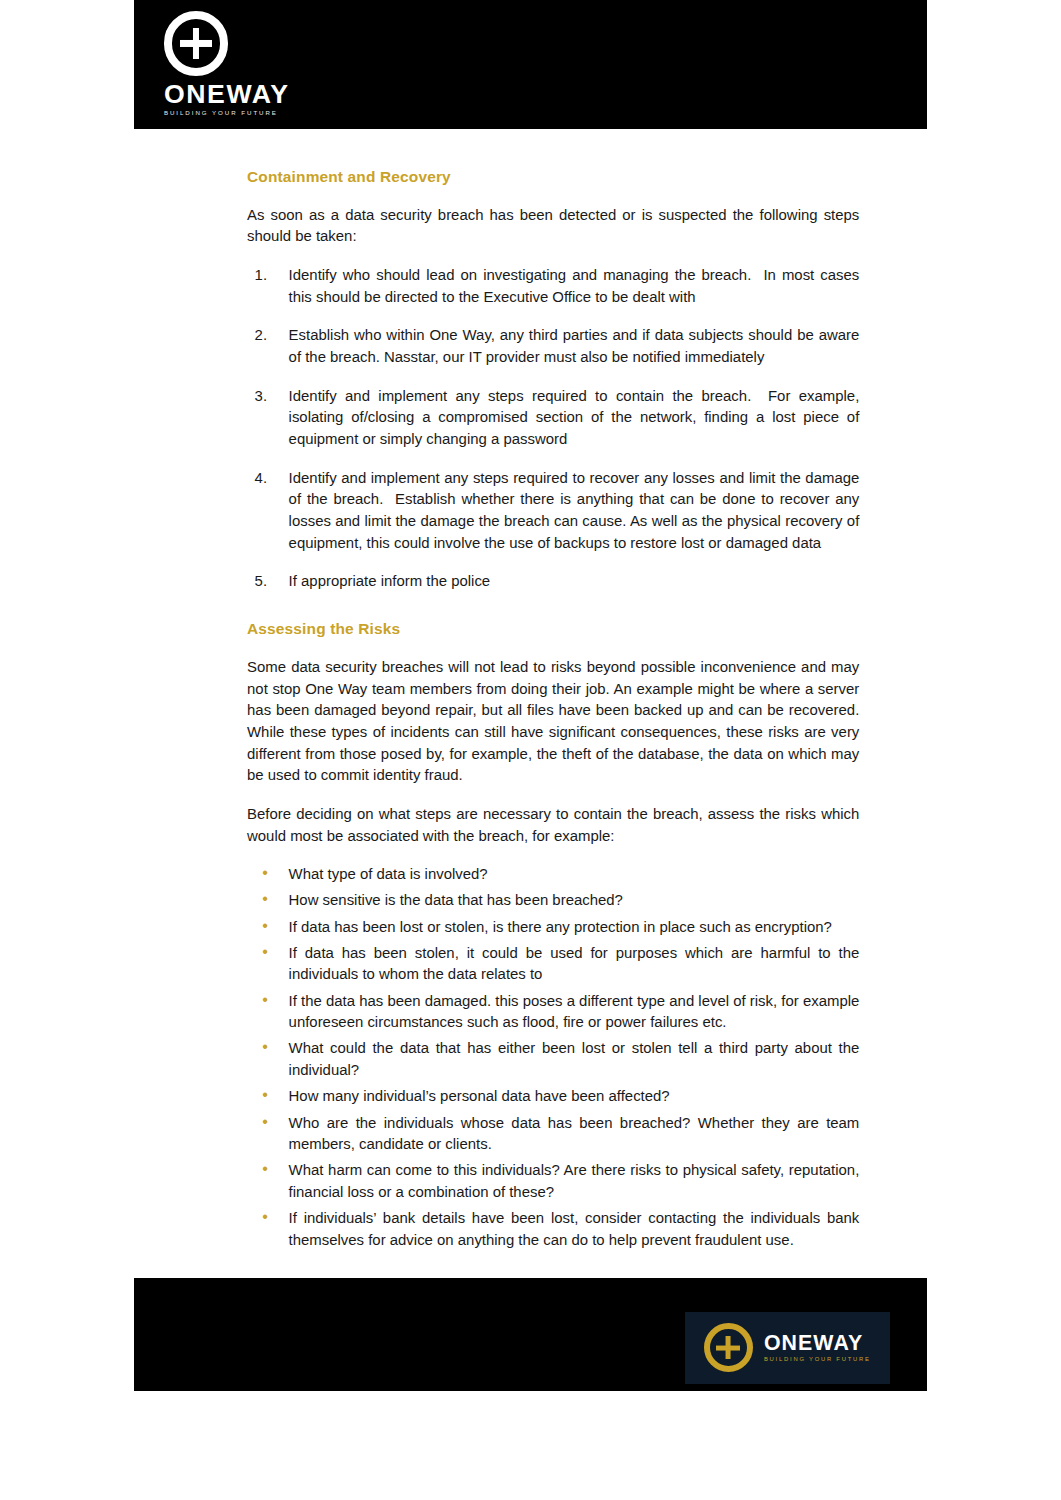ONEWAY
BUILDING YOUR FUTURE
Containment and Recovery
As soon as a data security breach has been detected or is suspected the following steps should be taken:
Identify who should lead on investigating and managing the breach. In most cases this should be directed to the Executive Office to be dealt with
Establish who within One Way, any third parties and if data subjects should be aware of the breach. Nasstar, our IT provider must also be notified immediately
Identify and implement any steps required to contain the breach. For example, isolating of/closing a compromised section of the network, finding a lost piece of equipment or simply changing a password
Identify and implement any steps required to recover any losses and limit the damage of the breach. Establish whether there is anything that can be done to recover any losses and limit the damage the breach can cause. As well as the physical recovery of equipment, this could involve the use of backups to restore lost or damaged data
If appropriate inform the police
Assessing the Risks
Some data security breaches will not lead to risks beyond possible inconvenience and may not stop One Way team members from doing their job. An example might be where a server has been damaged beyond repair, but all files have been backed up and can be recovered. While these types of incidents can still have significant consequences, these risks are very different from those posed by, for example, the theft of the database, the data on which may be used to commit identity fraud.
Before deciding on what steps are necessary to contain the breach, assess the risks which would most be associated with the breach, for example:
What type of data is involved?
How sensitive is the data that has been breached?
If data has been lost or stolen, is there any protection in place such as encryption?
If data has been stolen, it could be used for purposes which are harmful to the individuals to whom the data relates to
If the data has been damaged. this poses a different type and level of risk, for example unforeseen circumstances such as flood, fire or power failures etc.
What could the data that has either been lost or stolen tell a third party about the individual?
How many individual’s personal data have been affected?
Who are the individuals whose data has been breached? Whether they are team members, candidate or clients.
What harm can come to this individuals? Are there risks to physical safety, reputation, financial loss or a combination of these?
If individuals’ bank details have been lost, consider contacting the individuals bank themselves for advice on anything the can do to help prevent fraudulent use.
ONEWAY
BUILDING YOUR FUTURE